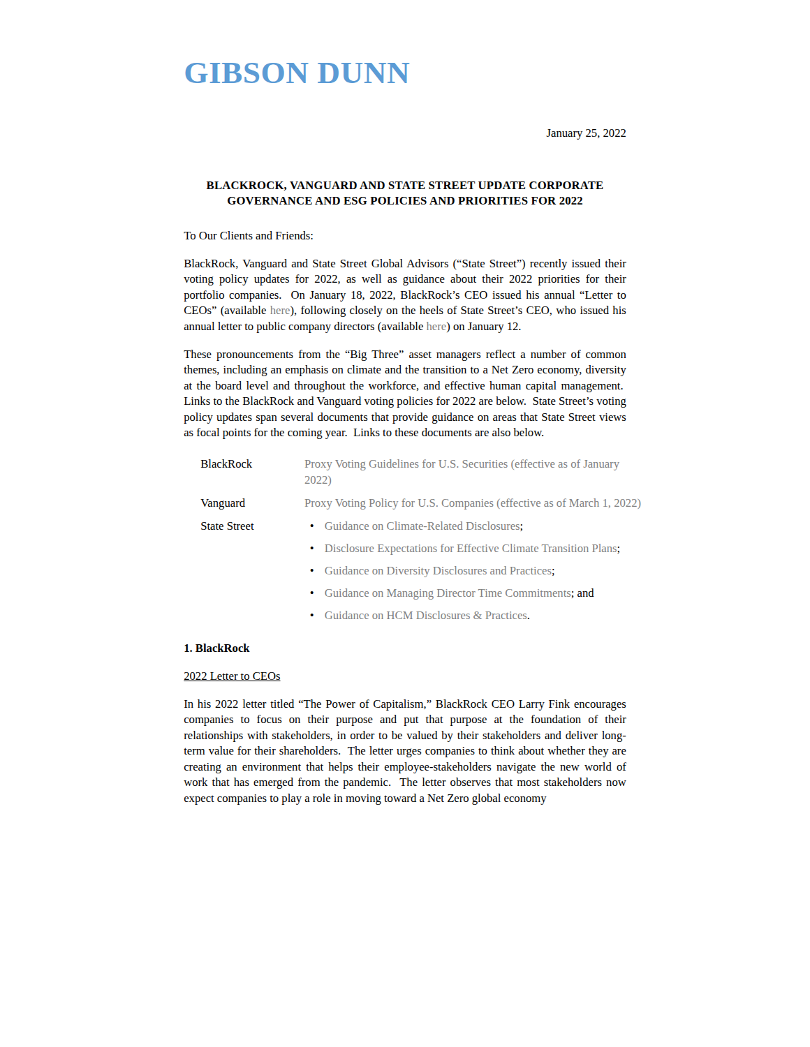GIBSON DUNN
January 25, 2022
BlackRock, Vanguard and State Street Update Corporate Governance and ESG Policies and Priorities for 2022
To Our Clients and Friends:
BlackRock, Vanguard and State Street Global Advisors (“State Street”) recently issued their voting policy updates for 2022, as well as guidance about their 2022 priorities for their portfolio companies. On January 18, 2022, BlackRock’s CEO issued his annual “Letter to CEOs” (available here), following closely on the heels of State Street’s CEO, who issued his annual letter to public company directors (available here) on January 12.
These pronouncements from the “Big Three” asset managers reflect a number of common themes, including an emphasis on climate and the transition to a Net Zero economy, diversity at the board level and throughout the workforce, and effective human capital management. Links to the BlackRock and Vanguard voting policies for 2022 are below. State Street’s voting policy updates span several documents that provide guidance on areas that State Street views as focal points for the coming year. Links to these documents are also below.
| BlackRock | Proxy Voting Guidelines for U.S. Securities (effective as of January 2022) |
| Vanguard | Proxy Voting Policy for U.S. Companies (effective as of March 1, 2022) |
| State Street | Guidance on Climate-Related Disclosures ; Disclosure Expectations for Effective Climate Transition Plans ; Guidance on Diversity Disclosures and Practices ; Guidance on Managing Director Time Commitments ; and Guidance on HCM Disclosures & Practices . |
1. BlackRock
2022 Letter to CEOs
In his 2022 letter titled “The Power of Capitalism,” BlackRock CEO Larry Fink encourages companies to focus on their purpose and put that purpose at the foundation of their relationships with stakeholders, in order to be valued by their stakeholders and deliver long-term value for their shareholders. The letter urges companies to think about whether they are creating an environment that helps their employee-stakeholders navigate the new world of work that has emerged from the pandemic. The letter observes that most stakeholders now expect companies to play a role in moving toward a Net Zero global economy